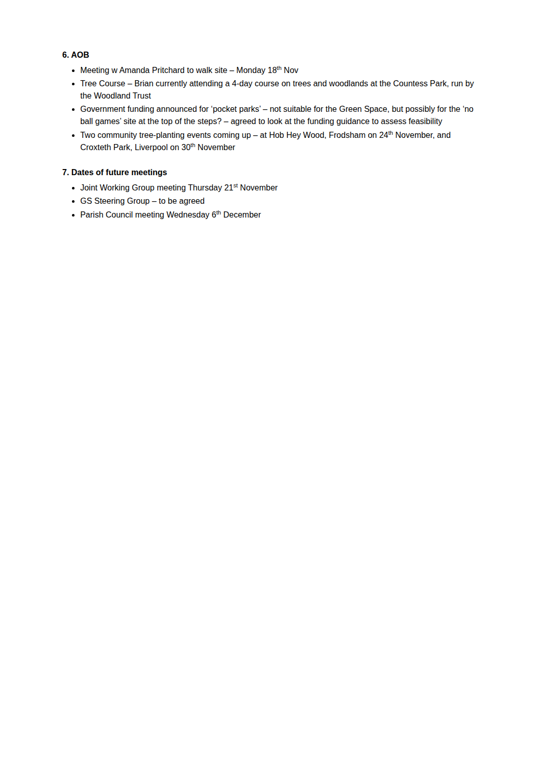6. AOB
Meeting w Amanda Pritchard to walk site – Monday 18th Nov
Tree Course – Brian currently attending a 4-day course on trees and woodlands at the Countess Park, run by the Woodland Trust
Government funding announced for ‘pocket parks’ – not suitable for the Green Space, but possibly for the ‘no ball games’ site at the top of the steps? – agreed to look at the funding guidance to assess feasibility
Two community tree-planting events coming up – at Hob Hey Wood, Frodsham on 24th November, and Croxteth Park, Liverpool on 30th November
7. Dates of future meetings
Joint Working Group meeting Thursday 21st November
GS Steering Group – to be agreed
Parish Council meeting Wednesday 6th December